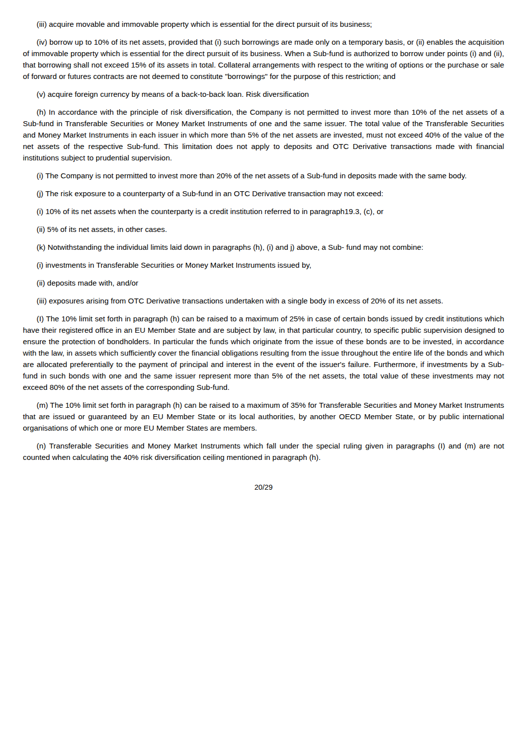(iii) acquire movable and immovable property which is essential for the direct pursuit of its business;
(iv) borrow up to 10% of its net assets, provided that (i) such borrowings are made only on a temporary basis, or (ii) enables the acquisition of immovable property which is essential for the direct pursuit of its business. When a Sub-fund is authorized to borrow under points (i) and (ii), that borrowing shall not exceed 15% of its assets in total. Collateral arrangements with respect to the writing of options or the purchase or sale of forward or futures contracts are not deemed to constitute "borrowings" for the purpose of this restriction; and
(v) acquire foreign currency by means of a back-to-back loan. Risk diversification
(h) In accordance with the principle of risk diversification, the Company is not permitted to invest more than 10% of the net assets of a Sub-fund in Transferable Securities or Money Market Instruments of one and the same issuer. The total value of the Transferable Securities and Money Market Instruments in each issuer in which more than 5% of the net assets are invested, must not exceed 40% of the value of the net assets of the respective Sub-fund. This limitation does not apply to deposits and OTC Derivative transactions made with financial institutions subject to prudential supervision.
(i) The Company is not permitted to invest more than 20% of the net assets of a Sub-fund in deposits made with the same body.
(j) The risk exposure to a counterparty of a Sub-fund in an OTC Derivative transaction may not exceed:
(i) 10% of its net assets when the counterparty is a credit institution referred to in paragraph19.3, (c), or
(ii) 5% of its net assets, in other cases.
(k) Notwithstanding the individual limits laid down in paragraphs (h), (i) and j) above, a Sub- fund may not combine:
(i) investments in Transferable Securities or Money Market Instruments issued by,
(ii) deposits made with, and/or
(iii) exposures arising from OTC Derivative transactions undertaken with a single body in excess of 20% of its net assets.
(I) The 10% limit set forth in paragraph (h) can be raised to a maximum of 25% in case of certain bonds issued by credit institutions which have their registered office in an EU Member State and are subject by law, in that particular country, to specific public supervision designed to ensure the protection of bondholders. In particular the funds which originate from the issue of these bonds are to be invested, in accordance with the law, in assets which sufficiently cover the financial obligations resulting from the issue throughout the entire life of the bonds and which are allocated preferentially to the payment of principal and interest in the event of the issuer's failure. Furthermore, if investments by a Sub-fund in such bonds with one and the same issuer represent more than 5% of the net assets, the total value of these investments may not exceed 80% of the net assets of the corresponding Sub-fund.
(m) The 10% limit set forth in paragraph (h) can be raised to a maximum of 35% for Transferable Securities and Money Market Instruments that are issued or guaranteed by an EU Member State or its local authorities, by another OECD Member State, or by public international organisations of which one or more EU Member States are members.
(n) Transferable Securities and Money Market Instruments which fall under the special ruling given in paragraphs (I) and (m) are not counted when calculating the 40% risk diversification ceiling mentioned in paragraph (h).
20/29